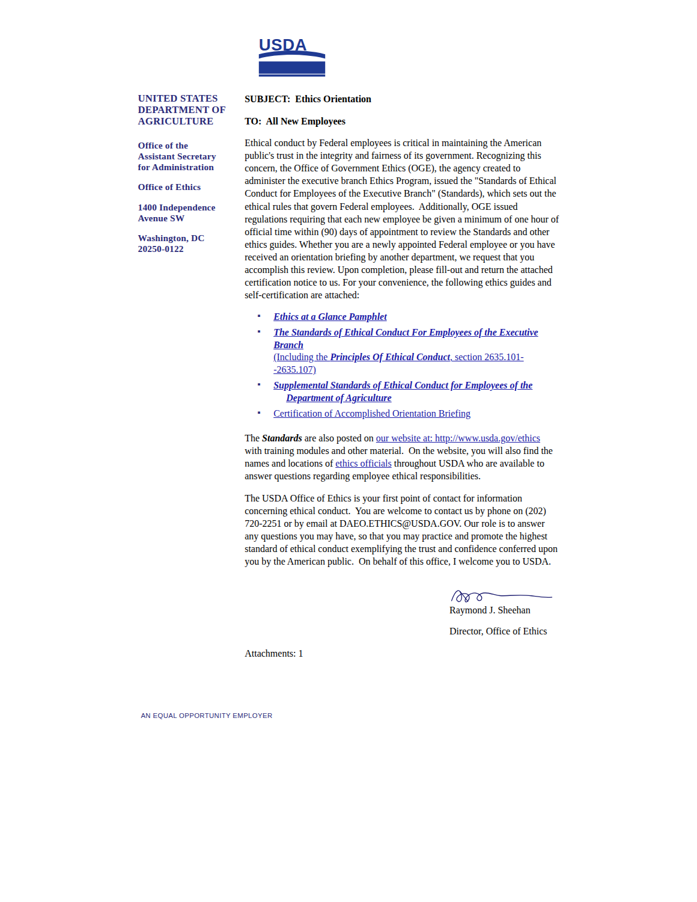USDA
United States
Department of
Agriculture
Office of the
Assistant Secretary
for Administration
Office of Ethics
1400 Independence
Avenue SW
Washington, DC
20250-0122
SUBJECT: Ethics Orientation
TO: All New Employees
Ethical conduct by Federal employees is critical in maintaining the American public's trust in the integrity and fairness of its government. Recognizing this concern, the Office of Government Ethics (OGE), the agency created to administer the executive branch Ethics Program, issued the "Standards of Ethical Conduct for Employees of the Executive Branch" (Standards), which sets out the ethical rules that govern Federal employees. Additionally, OGE issued regulations requiring that each new employee be given a minimum of one hour of official time within (90) days of appointment to review the Standards and other ethics guides. Whether you are a newly appointed Federal employee or you have received an orientation briefing by another department, we request that you accomplish this review. Upon completion, please fill-out and return the attached certification notice to us. For your convenience, the following ethics guides and self-certification are attached:
Ethics at a Glance Pamphlet
The Standards of Ethical Conduct For Employees of the Executive Branch
(Including the Principles Of Ethical Conduct, section 2635.101--2635.107)
Supplemental Standards of Ethical Conduct for Employees of the Department of Agriculture
Certification of Accomplished Orientation Briefing
The Standards are also posted on our website at: http://www.usda.gov/ethics with training modules and other material. On the website, you will also find the names and locations of ethics officials throughout USDA who are available to answer questions regarding employee ethical responsibilities.
The USDA Office of Ethics is your first point of contact for information concerning ethical conduct. You are welcome to contact us by phone on (202) 720-2251 or by email at DAEO.ETHICS@USDA.GOV. Our role is to answer any questions you may have, so that you may practice and promote the highest standard of ethical conduct exemplifying the trust and confidence conferred upon you by the American public. On behalf of this office, I welcome you to USDA.
Raymond J. Sheehan
Director, Office of Ethics
Attachments: 1
AN EQUAL OPPORTUNITY EMPLOYER